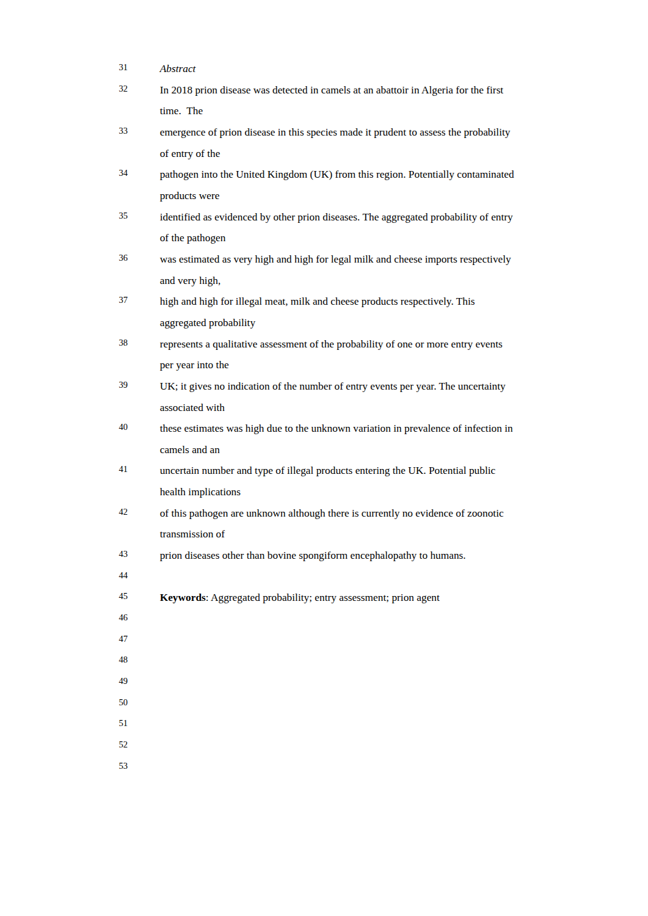31
Abstract
32
In 2018 prion disease was detected in camels at an abattoir in Algeria for the first time. The
33
emergence of prion disease in this species made it prudent to assess the probability of entry of the
34
pathogen into the United Kingdom (UK) from this region. Potentially contaminated products were
35
identified as evidenced by other prion diseases. The aggregated probability of entry of the pathogen
36
was estimated as very high and high for legal milk and cheese imports respectively and very high,
37
high and high for illegal meat, milk and cheese products respectively. This aggregated probability
38
represents a qualitative assessment of the probability of one or more entry events per year into the
39
UK; it gives no indication of the number of entry events per year. The uncertainty associated with
40
these estimates was high due to the unknown variation in prevalence of infection in camels and an
41
uncertain number and type of illegal products entering the UK. Potential public health implications
42
of this pathogen are unknown although there is currently no evidence of zoonotic transmission of
43
prion diseases other than bovine spongiform encephalopathy to humans.
44
45
Keywords: Aggregated probability; entry assessment; prion agent
46
47
48
49
50
51
52
53